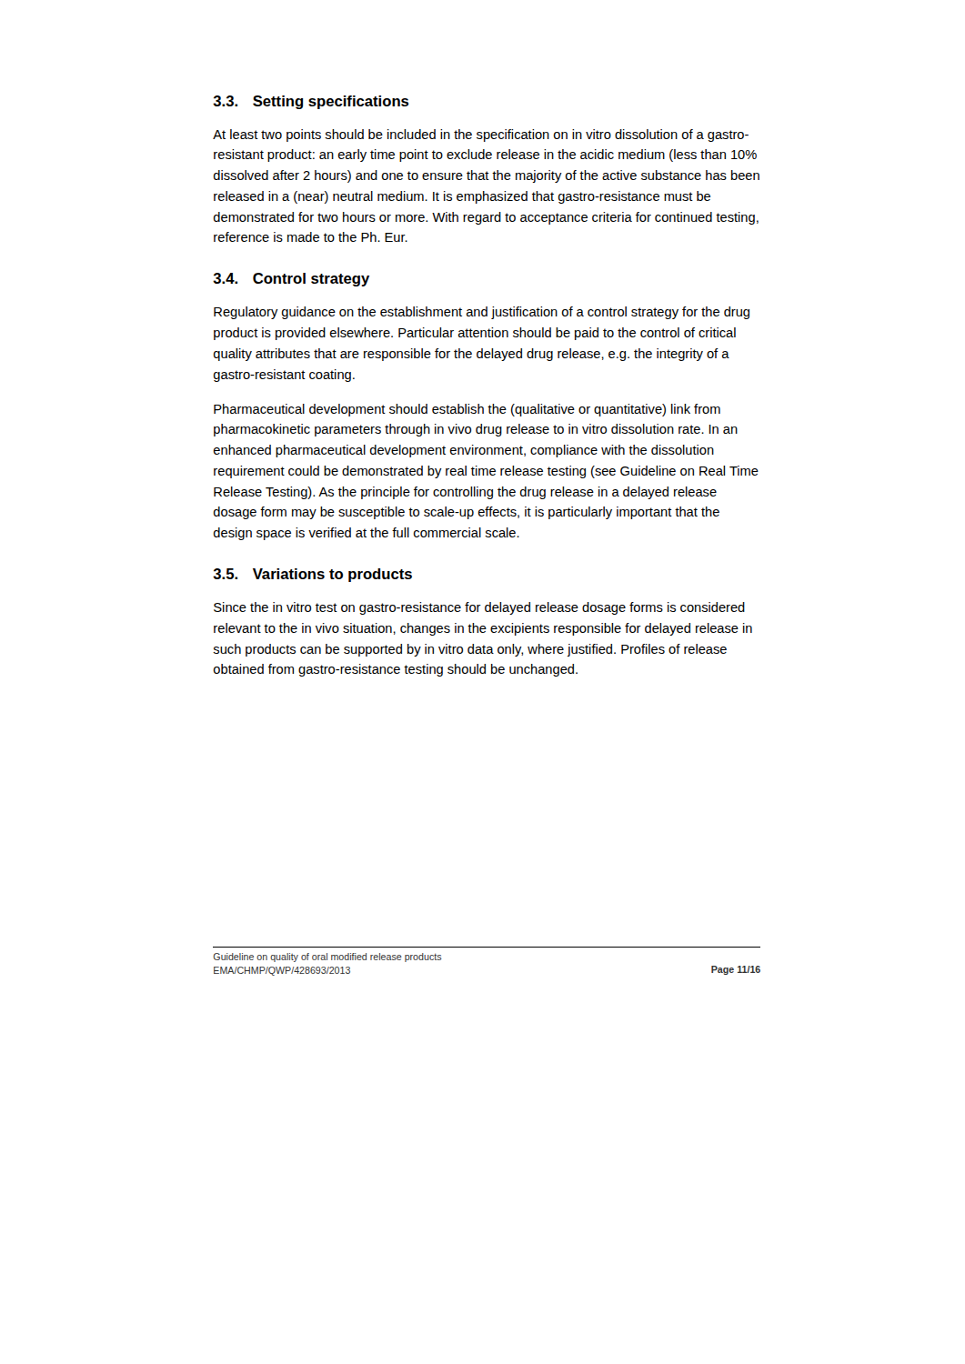3.3. Setting specifications
At least two points should be included in the specification on in vitro dissolution of a gastro-resistant product: an early time point to exclude release in the acidic medium (less than 10% dissolved after 2 hours) and one to ensure that the majority of the active substance has been released in a (near) neutral medium. It is emphasized that gastro-resistance must be demonstrated for two hours or more. With regard to acceptance criteria for continued testing, reference is made to the Ph. Eur.
3.4. Control strategy
Regulatory guidance on the establishment and justification of a control strategy for the drug product is provided elsewhere. Particular attention should be paid to the control of critical quality attributes that are responsible for the delayed drug release, e.g. the integrity of a gastro-resistant coating.
Pharmaceutical development should establish the (qualitative or quantitative) link from pharmacokinetic parameters through in vivo drug release to in vitro dissolution rate. In an enhanced pharmaceutical development environment, compliance with the dissolution requirement could be demonstrated by real time release testing (see Guideline on Real Time Release Testing). As the principle for controlling the drug release in a delayed release dosage form may be susceptible to scale-up effects, it is particularly important that the design space is verified at the full commercial scale.
3.5. Variations to products
Since the in vitro test on gastro-resistance for delayed release dosage forms is considered relevant to the in vivo situation, changes in the excipients responsible for delayed release in such products can be supported by in vitro data only, where justified. Profiles of release obtained from gastro-resistance testing should be unchanged.
Guideline on quality of oral modified release products
EMA/CHMP/QWP/428693/2013
Page 11/16